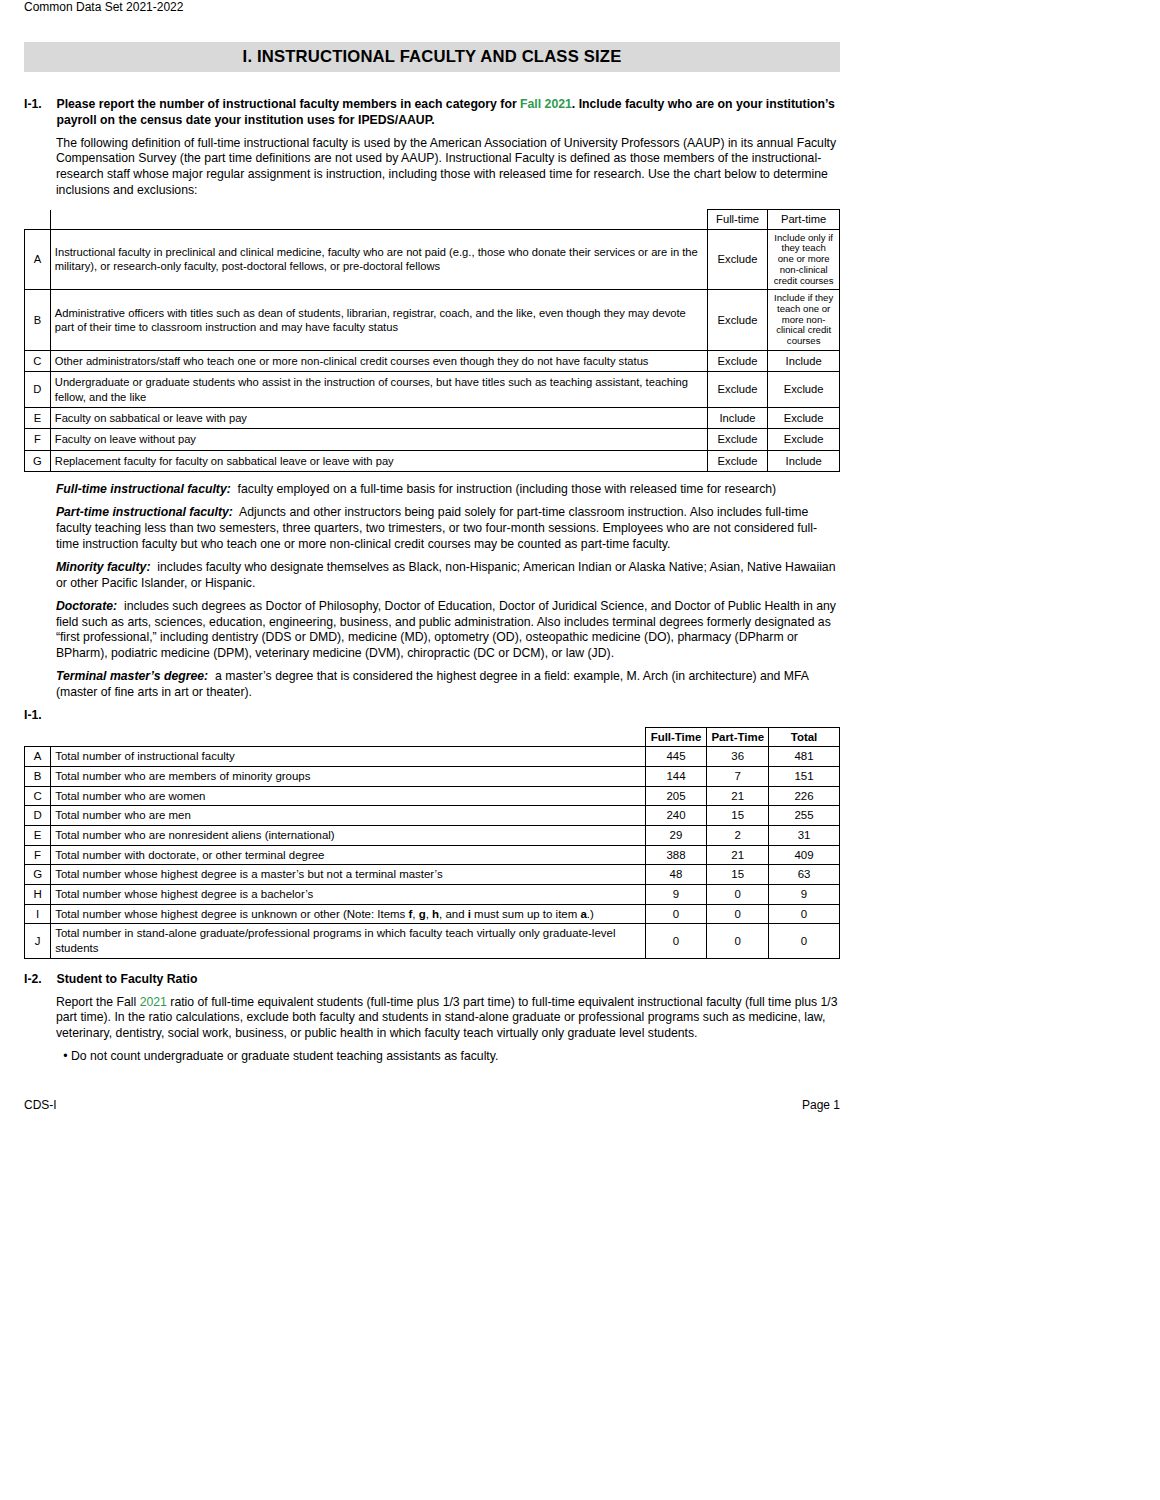Common Data Set 2021-2022
I. INSTRUCTIONAL FACULTY AND CLASS SIZE
I-1.
Please report the number of instructional faculty members in each category for Fall 2021. Include faculty who are on your institution’s payroll on the census date your institution uses for IPEDS/AAUP.
The following definition of full-time instructional faculty is used by the American Association of University Professors (AAUP) in its annual Faculty Compensation Survey (the part time definitions are not used by AAUP). Instructional Faculty is defined as those members of the instructional-research staff whose major regular assignment is instruction, including those with released time for research. Use the chart below to determine inclusions and exclusions:
| | | Full-time | Part-time |
| --- | --- | --- | --- |
| A | Instructional faculty in preclinical and clinical medicine, faculty who are not paid (e.g., those who donate their services or are in the military), or research-only faculty, post-doctoral fellows, or pre-doctoral fellows | Exclude | Include only if they teach one or more non-clinical credit courses |
| B | Administrative officers with titles such as dean of students, librarian, registrar, coach, and the like, even though they may devote part of their time to classroom instruction and may have faculty status | Exclude | Include if they teach one or more non-clinical credit courses |
| C | Other administrators/staff who teach one or more non-clinical credit courses even though they do not have faculty status | Exclude | Include |
| D | Undergraduate or graduate students who assist in the instruction of courses, but have titles such as teaching assistant, teaching fellow, and the like | Exclude | Exclude |
| E | Faculty on sabbatical or leave with pay | Include | Exclude |
| F | Faculty on leave without pay | Exclude | Exclude |
| G | Replacement faculty for faculty on sabbatical leave or leave with pay | Exclude | Include |
Full-time instructional faculty: faculty employed on a full-time basis for instruction (including those with released time for research)
Part-time instructional faculty: Adjuncts and other instructors being paid solely for part-time classroom instruction. Also includes full-time faculty teaching less than two semesters, three quarters, two trimesters, or two four-month sessions. Employees who are not considered full-time instruction faculty but who teach one or more non-clinical credit courses may be counted as part-time faculty.
Minority faculty: includes faculty who designate themselves as Black, non-Hispanic; American Indian or Alaska Native; Asian, Native Hawaiian or other Pacific Islander, or Hispanic.
Doctorate: includes such degrees as Doctor of Philosophy, Doctor of Education, Doctor of Juridical Science, and Doctor of Public Health in any field such as arts, sciences, education, engineering, business, and public administration. Also includes terminal degrees formerly designated as “first professional,” including dentistry (DDS or DMD), medicine (MD), optometry (OD), osteopathic medicine (DO), pharmacy (DPharm or BPharm), podiatric medicine (DPM), veterinary medicine (DVM), chiropractic (DC or DCM), or law (JD).
Terminal master’s degree: a master’s degree that is considered the highest degree in a field: example, M. Arch (in architecture) and MFA (master of fine arts in art or theater).
I-1.
| | | Full-Time | Part-Time | Total |
| --- | --- | --- | --- | --- |
| A | Total number of instructional faculty | 445 | 36 | 481 |
| B | Total number who are members of minority groups | 144 | 7 | 151 |
| C | Total number who are women | 205 | 21 | 226 |
| D | Total number who are men | 240 | 15 | 255 |
| E | Total number who are nonresident aliens (international) | 29 | 2 | 31 |
| F | Total number with doctorate, or other terminal degree | 388 | 21 | 409 |
| G | Total number whose highest degree is a master’s but not a terminal master’s | 48 | 15 | 63 |
| H | Total number whose highest degree is a bachelor’s | 9 | 0 | 9 |
| I | Total number whose highest degree is unknown or other (Note: Items f , g , h , and i must sum up to item a .) | 0 | 0 | 0 |
| J | Total number in stand-alone graduate/professional programs in which faculty teach virtually only graduate-level students | 0 | 0 | 0 |
I-2.
Student to Faculty Ratio
Report the Fall 2021 ratio of full-time equivalent students (full-time plus 1/3 part time) to full-time equivalent instructional faculty (full time plus 1/3 part time). In the ratio calculations, exclude both faculty and students in stand-alone graduate or professional programs such as medicine, law, veterinary, dentistry, social work, business, or public health in which faculty teach virtually only graduate level students.
• Do not count undergraduate or graduate student teaching assistants as faculty.
CDS-I
Page 1